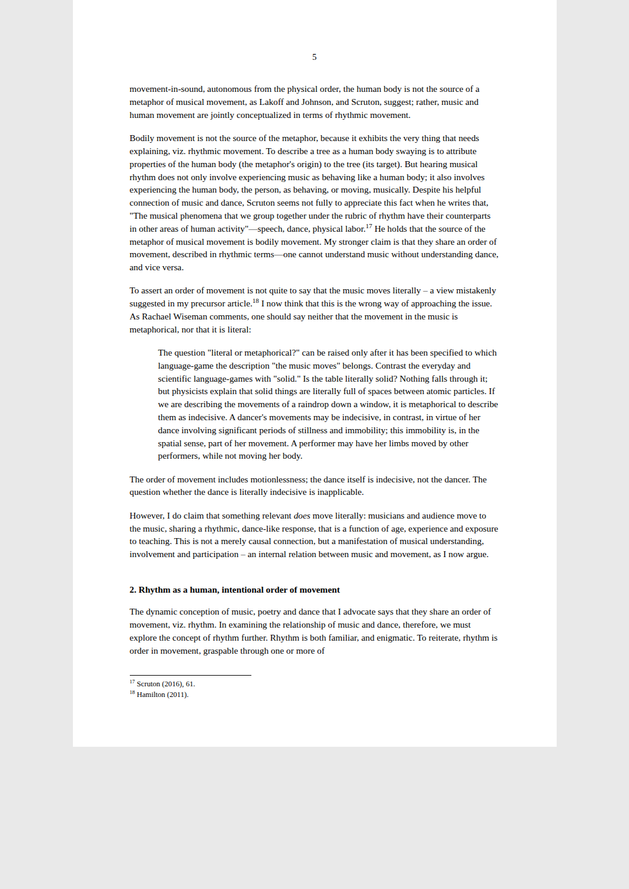5
movement-in-sound, autonomous from the physical order, the human body is not the source of a metaphor of musical movement, as Lakoff and Johnson, and Scruton, suggest; rather, music and human movement are jointly conceptualized in terms of rhythmic movement.
Bodily movement is not the source of the metaphor, because it exhibits the very thing that needs explaining, viz. rhythmic movement. To describe a tree as a human body swaying is to attribute properties of the human body (the metaphor's origin) to the tree (its target). But hearing musical rhythm does not only involve experiencing music as behaving like a human body; it also involves experiencing the human body, the person, as behaving, or moving, musically. Despite his helpful connection of music and dance, Scruton seems not fully to appreciate this fact when he writes that, "The musical phenomena that we group together under the rubric of rhythm have their counterparts in other areas of human activity"—speech, dance, physical labor.17 He holds that the source of the metaphor of musical movement is bodily movement. My stronger claim is that they share an order of movement, described in rhythmic terms—one cannot understand music without understanding dance, and vice versa.
To assert an order of movement is not quite to say that the music moves literally – a view mistakenly suggested in my precursor article.18 I now think that this is the wrong way of approaching the issue. As Rachael Wiseman comments, one should say neither that the movement in the music is metaphorical, nor that it is literal:
The question "literal or metaphorical?" can be raised only after it has been specified to which language-game the description "the music moves" belongs. Contrast the everyday and scientific language-games with "solid." Is the table literally solid? Nothing falls through it; but physicists explain that solid things are literally full of spaces between atomic particles. If we are describing the movements of a raindrop down a window, it is metaphorical to describe them as indecisive. A dancer's movements may be indecisive, in contrast, in virtue of her dance involving significant periods of stillness and immobility; this immobility is, in the spatial sense, part of her movement. A performer may have her limbs moved by other performers, while not moving her body.
The order of movement includes motionlessness; the dance itself is indecisive, not the dancer. The question whether the dance is literally indecisive is inapplicable.
However, I do claim that something relevant does move literally: musicians and audience move to the music, sharing a rhythmic, dance-like response, that is a function of age, experience and exposure to teaching. This is not a merely causal connection, but a manifestation of musical understanding, involvement and participation – an internal relation between music and movement, as I now argue.
2. Rhythm as a human, intentional order of movement
The dynamic conception of music, poetry and dance that I advocate says that they share an order of movement, viz. rhythm. In examining the relationship of music and dance, therefore, we must explore the concept of rhythm further. Rhythm is both familiar, and enigmatic. To reiterate, rhythm is order in movement, graspable through one or more of
17 Scruton (2016), 61.
18 Hamilton (2011).